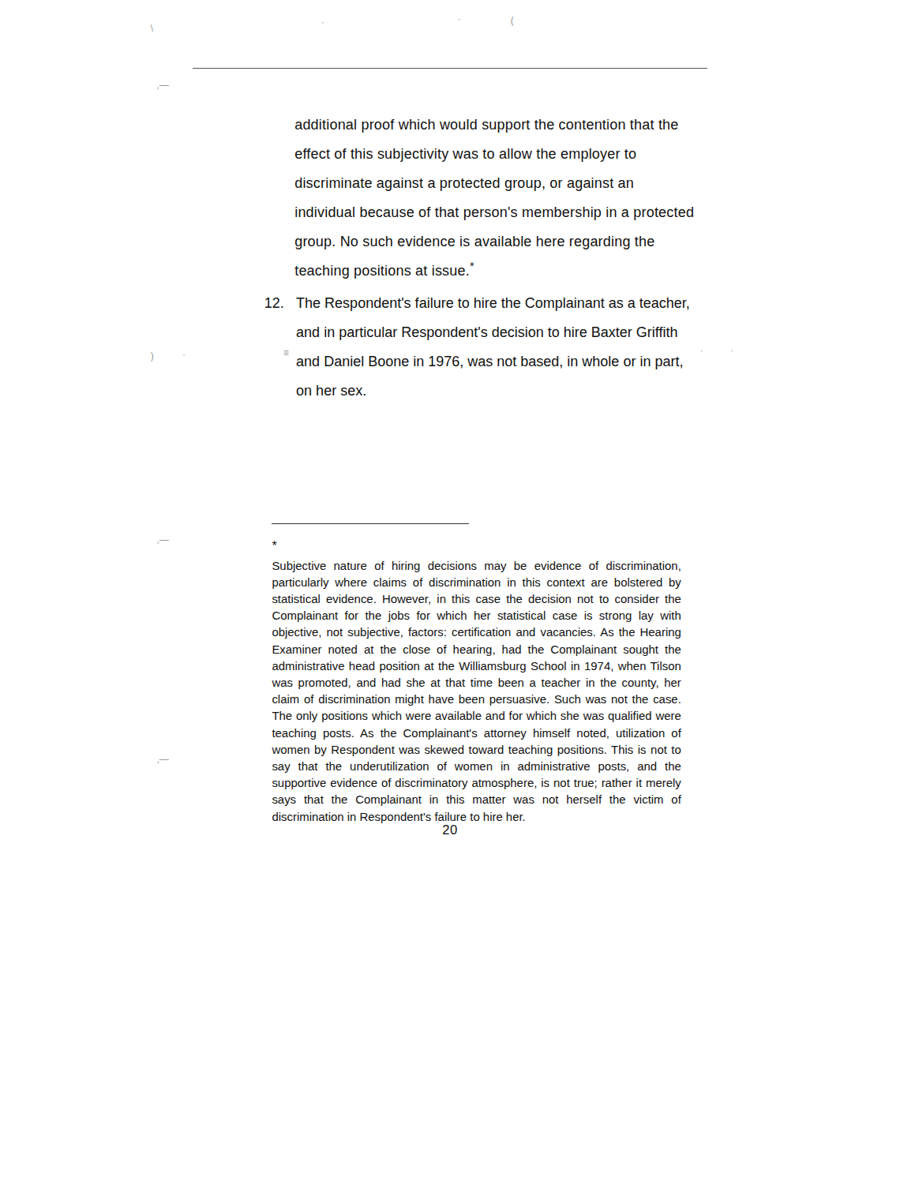\ · · ( ,— ) · ≡ · · ,— ,—
additional proof which would support the contention that the effect of this subjectivity was to allow the employer to discriminate against a protected group, or against an individual because of that person's membership in a protected group. No such evidence is available here regarding the teaching positions at issue.*
12.
The Respondent's failure to hire the Complainant as a teacher, and in particular Respondent's decision to hire Baxter Griffith and Daniel Boone in 1976, was not based, in whole or in part, on her sex.
* Subjective nature of hiring decisions may be evidence of discrimination, particularly where claims of discrimination in this context are bolstered by statistical evidence. However, in this case the decision not to consider the Complainant for the jobs for which her statistical case is strong lay with objective, not subjective, factors: certification and vacancies. As the Hearing Examiner noted at the close of hearing, had the Complainant sought the administrative head position at the Williamsburg School in 1974, when Tilson was promoted, and had she at that time been a teacher in the county, her claim of discrimination might have been persuasive. Such was not the case. The only positions which were available and for which she was qualified were teaching posts. As the Complainant's attorney himself noted, utilization of women by Respondent was skewed toward teaching positions. This is not to say that the underutilization of women in administrative posts, and the supportive evidence of discriminatory atmosphere, is not true; rather it merely says that the Complainant in this matter was not herself the victim of discrimination in Respondent's failure to hire her.
20